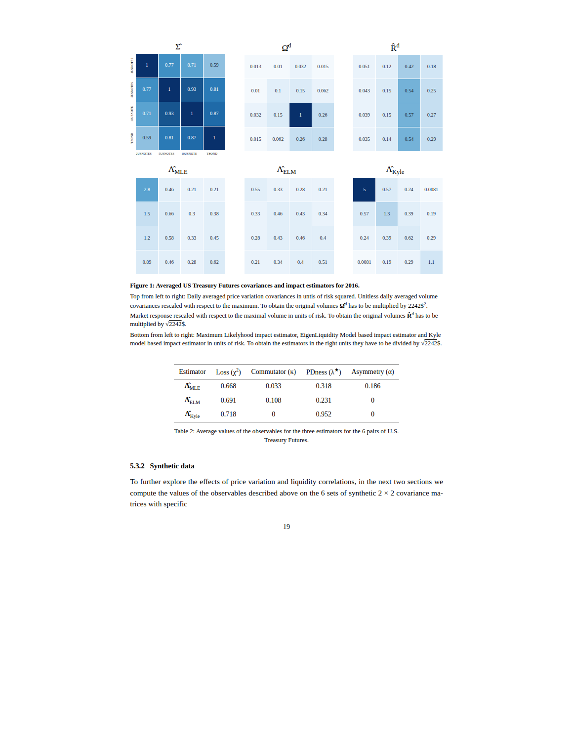Σ̂
2USNOTES 5USNOTES 10USNOTE TBOND
| 1 | 0.77 | 0.71 | 0.59 |
| 0.77 | 1 | 0.93 | 0.81 |
| 0.71 | 0.93 | 1 | 0.87 |
| 0.59 | 0.81 | 0.87 | 1 |
2USNOTES 5USNOTES 10USNOTE TBOND
Ω̂d
| 0.013 | 0.01 | 0.032 | 0.015 |
| 0.01 | 0.1 | 0.15 | 0.062 |
| 0.032 | 0.15 | 1 | 0.26 |
| 0.015 | 0.062 | 0.26 | 0.28 |
2USNOTES 5USNOTES 10USNOTE TBOND
R̂d
| 0.051 | 0.12 | 0.42 | 0.18 |
| 0.043 | 0.15 | 0.54 | 0.25 |
| 0.039 | 0.15 | 0.57 | 0.27 |
| 0.035 | 0.14 | 0.54 | 0.29 |
2USNOTES 5USNOTES 10USNOTE TBOND
Λ̂MLE
| 2.8 | 0.46 | 0.21 | 0.21 |
| 1.5 | 0.66 | 0.3 | 0.38 |
| 1.2 | 0.58 | 0.33 | 0.45 |
| 0.89 | 0.46 | 0.28 | 0.62 |
Λ̂ELM
| 0.55 | 0.33 | 0.28 | 0.21 |
| 0.33 | 0.46 | 0.43 | 0.34 |
| 0.28 | 0.43 | 0.46 | 0.4 |
| 0.21 | 0.34 | 0.4 | 0.51 |
Λ̂Kyle
| 5 | 0.57 | 0.24 | 0.0081 |
| 0.57 | 1.3 | 0.39 | 0.19 |
| 0.24 | 0.39 | 0.62 | 0.29 |
| 0.0081 | 0.19 | 0.29 | 1.1 |
Figure 1: Averaged US Treasury Futures covariances and impact estimators for 2016.
Top from left to right: Daily averaged price variation covariances in untis of risk squared. Unitless daily averaged volume covariances rescaled with respect to the maximum. To obtain the original volumes Ω̂d has to be multiplied by 2242$2. Market response rescaled with respect to the maximal volume in units of risk. To obtain the original volumes R̂d has to be multiplied by √2242$.
Bottom from left to right: Maximum Likelyhood impact estimator, EigenLiquidity Model based impact estimator and Kyle model based impact estimator in units of risk. To obtain the estimators in the right units they have to be divided by √2242$.
| Estimator | Loss (χ 2 ) | Commutator (κ) | PDness (λ ★ ) | Asymmetry (α) |
| --- | --- | --- | --- | --- |
| Λ̂ MLE | 0.668 | 0.033 | 0.318 | 0.186 |
| Λ̂ ELM | 0.691 | 0.108 | 0.231 | 0 |
| Λ̂ Kyle | 0.718 | 0 | 0.952 | 0 |
Table 2: Average values of the observables for the three estimators for the 6 pairs of U.S. Treasury Futures.
5.3.2 Synthetic data
To further explore the effects of price variation and liquidity correlations, in the next two sections we compute the values of the observables described above on the 6 sets of synthetic 2 × 2 covariance matrices with specific
19